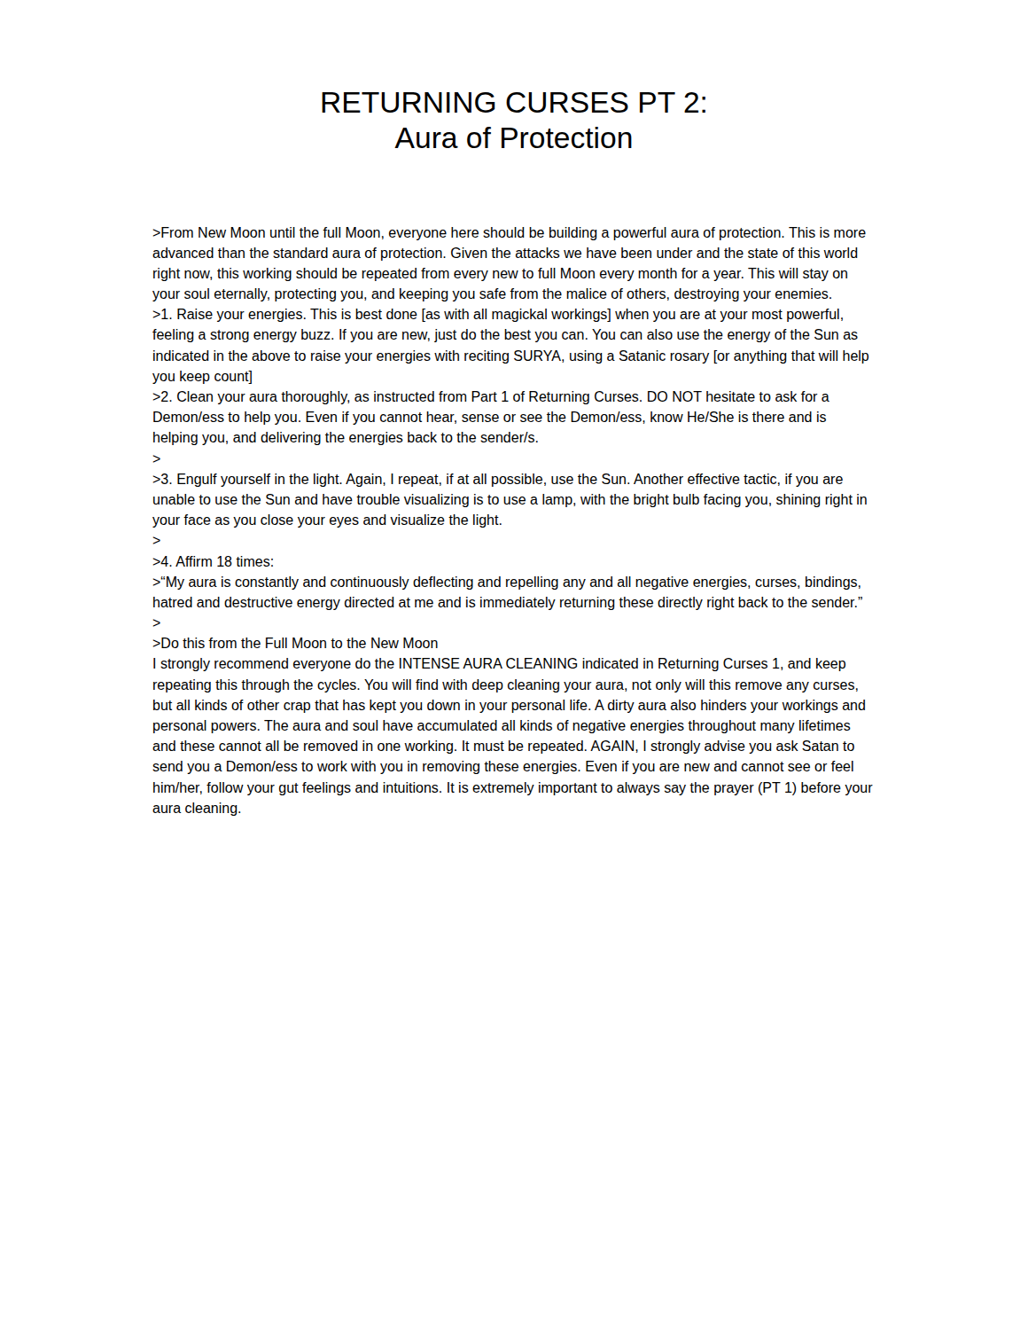RETURNING CURSES PT 2:
Aura of Protection
>From New Moon until the full Moon, everyone here should be building a powerful aura of protection. This is more advanced than the standard aura of protection. Given the attacks we have been under and the state of this world right now, this working should be repeated from every new to full Moon every month for a year. This will stay on your soul eternally, protecting you, and keeping you safe from the malice of others, destroying your enemies.
>1. Raise your energies. This is best done [as with all magickal workings] when you are at your most powerful, feeling a strong energy buzz. If you are new, just do the best you can. You can also use the energy of the Sun as indicated in the above to raise your energies with reciting SURYA, using a Satanic rosary [or anything that will help you keep count]
>2. Clean your aura thoroughly, as instructed from Part 1 of Returning Curses. DO NOT hesitate to ask for a Demon/ess to help you. Even if you cannot hear, sense or see the Demon/ess, know He/She is there and is helping you, and delivering the energies back to the sender/s.
>
>3. Engulf yourself in the light. Again, I repeat, if at all possible, use the Sun. Another effective tactic, if you are unable to use the Sun and have trouble visualizing is to use a lamp, with the bright bulb facing you, shining right in your face as you close your eyes and visualize the light.
>
>4. Affirm 18 times:
>“My aura is constantly and continuously deflecting and repelling any and all negative energies, curses, bindings, hatred and destructive energy directed at me and is immediately returning these directly right back to the sender.”
>
>Do this from the Full Moon to the New Moon
I strongly recommend everyone do the INTENSE AURA CLEANING indicated in Returning Curses 1, and keep repeating this through the cycles. You will find with deep cleaning your aura, not only will this remove any curses, but all kinds of other crap that has kept you down in your personal life. A dirty aura also hinders your workings and personal powers. The aura and soul have accumulated all kinds of negative energies throughout many lifetimes and these cannot all be removed in one working. It must be repeated. AGAIN, I strongly advise you ask Satan to send you a Demon/ess to work with you in removing these energies. Even if you are new and cannot see or feel him/her, follow your gut feelings and intuitions. It is extremely important to always say the prayer (PT 1) before your aura cleaning.